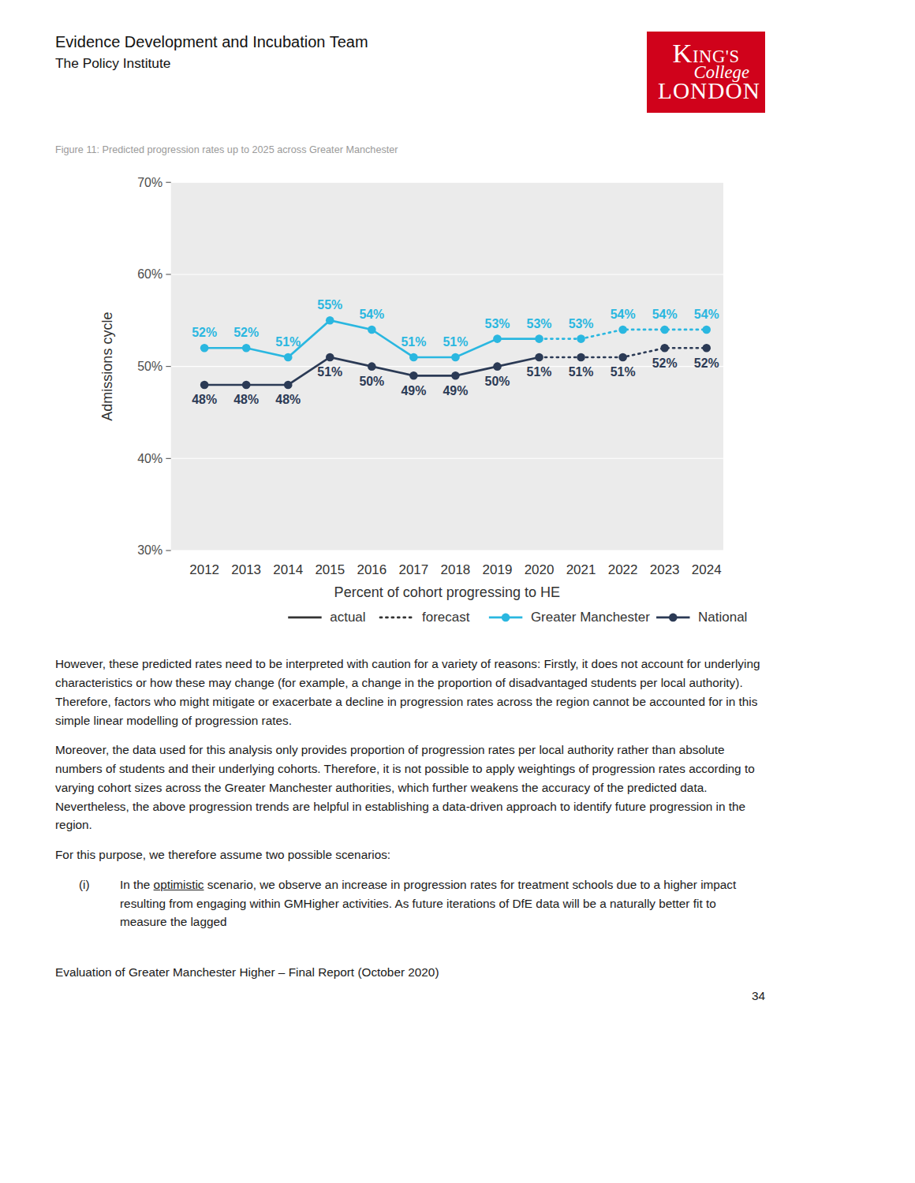Evidence Development and Incubation Team
The Policy Institute
KING'S College LONDON
Figure 11: Predicted progression rates up to 2025 across Greater Manchester
30% 40% 50% 60% 70% Admissions cycle 2012 2013 2014 2015 2016 2017 2018 2019 2020 2021 2022 2023 2024 Percent of cohort progressing to HE 52% 52% 51% 55% 54% 51% 51% 53% 53% 53% 54% 54% 54% 48% 48% 48% 51% 50% 49% 49% 50% 51% 51% 51% 52% 52% actual forecast Greater Manchester National
However, these predicted rates need to be interpreted with caution for a variety of reasons: Firstly, it does not account for underlying characteristics or how these may change (for example, a change in the proportion of disadvantaged students per local authority). Therefore, factors who might mitigate or exacerbate a decline in progression rates across the region cannot be accounted for in this simple linear modelling of progression rates.
Moreover, the data used for this analysis only provides proportion of progression rates per local authority rather than absolute numbers of students and their underlying cohorts. Therefore, it is not possible to apply weightings of progression rates according to varying cohort sizes across the Greater Manchester authorities, which further weakens the accuracy of the predicted data. Nevertheless, the above progression trends are helpful in establishing a data-driven approach to identify future progression in the region.
For this purpose, we therefore assume two possible scenarios:
(i) In the optimistic scenario, we observe an increase in progression rates for treatment schools due to a higher impact resulting from engaging within GMHigher activities. As future iterations of DfE data will be a naturally better fit to measure the lagged
Evaluation of Greater Manchester Higher – Final Report (October 2020)
34